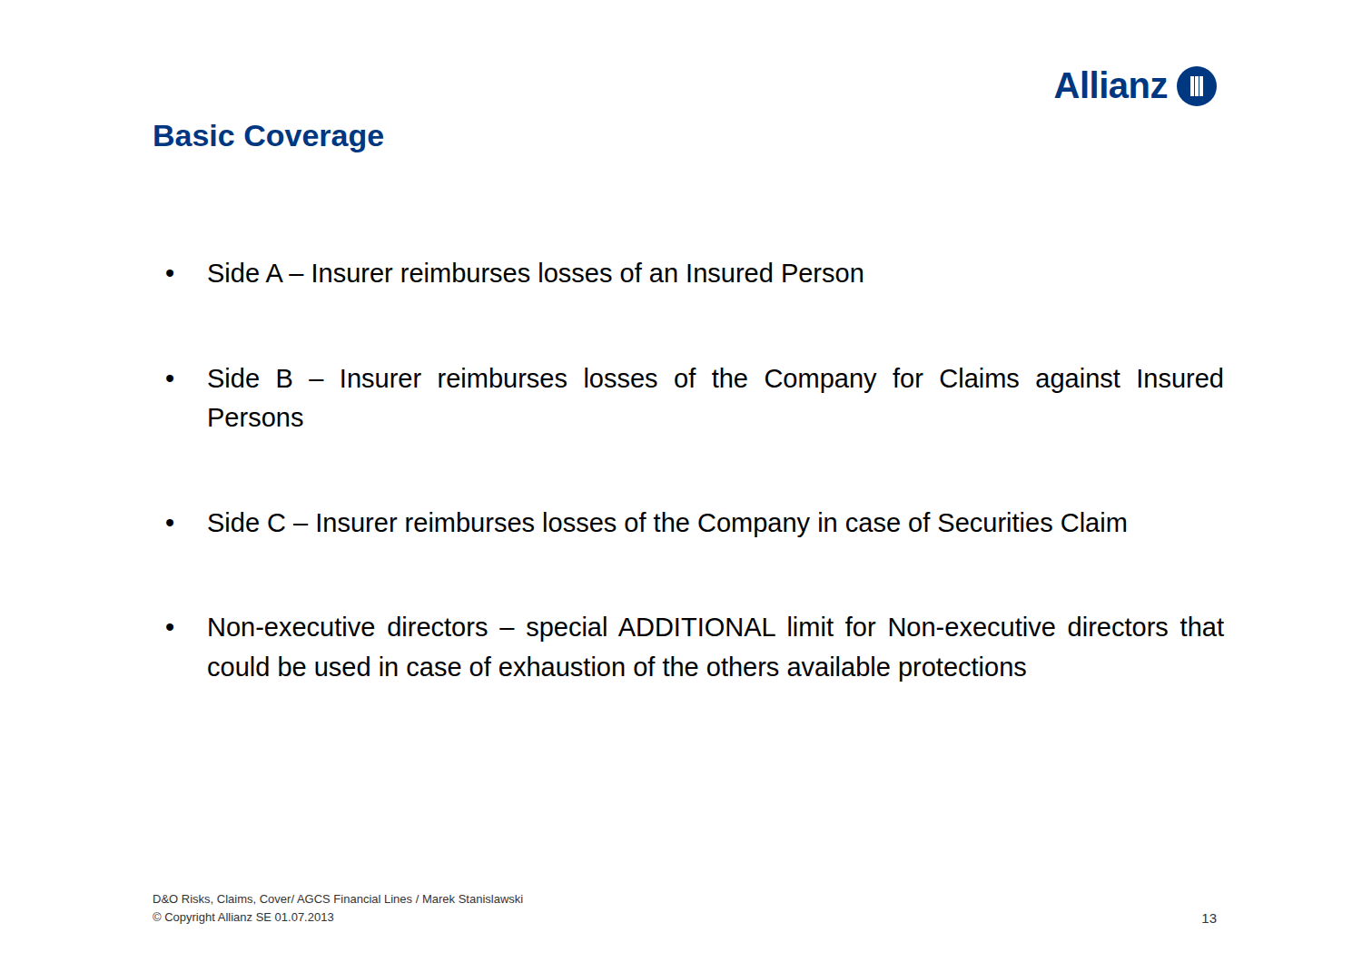Allianz
Basic Coverage
Side A – Insurer reimburses losses of an Insured Person
Side B – Insurer reimburses losses of the Company for Claims against Insured Persons
Side C – Insurer reimburses losses of the Company in case of Securities Claim
Non-executive directors – special ADDITIONAL limit for Non-executive directors that could be used in case of exhaustion of the others available protections
D&O Risks, Claims, Cover/ AGCS Financial Lines / Marek Stanislawski
© Copyright Allianz SE 01.07.2013
13